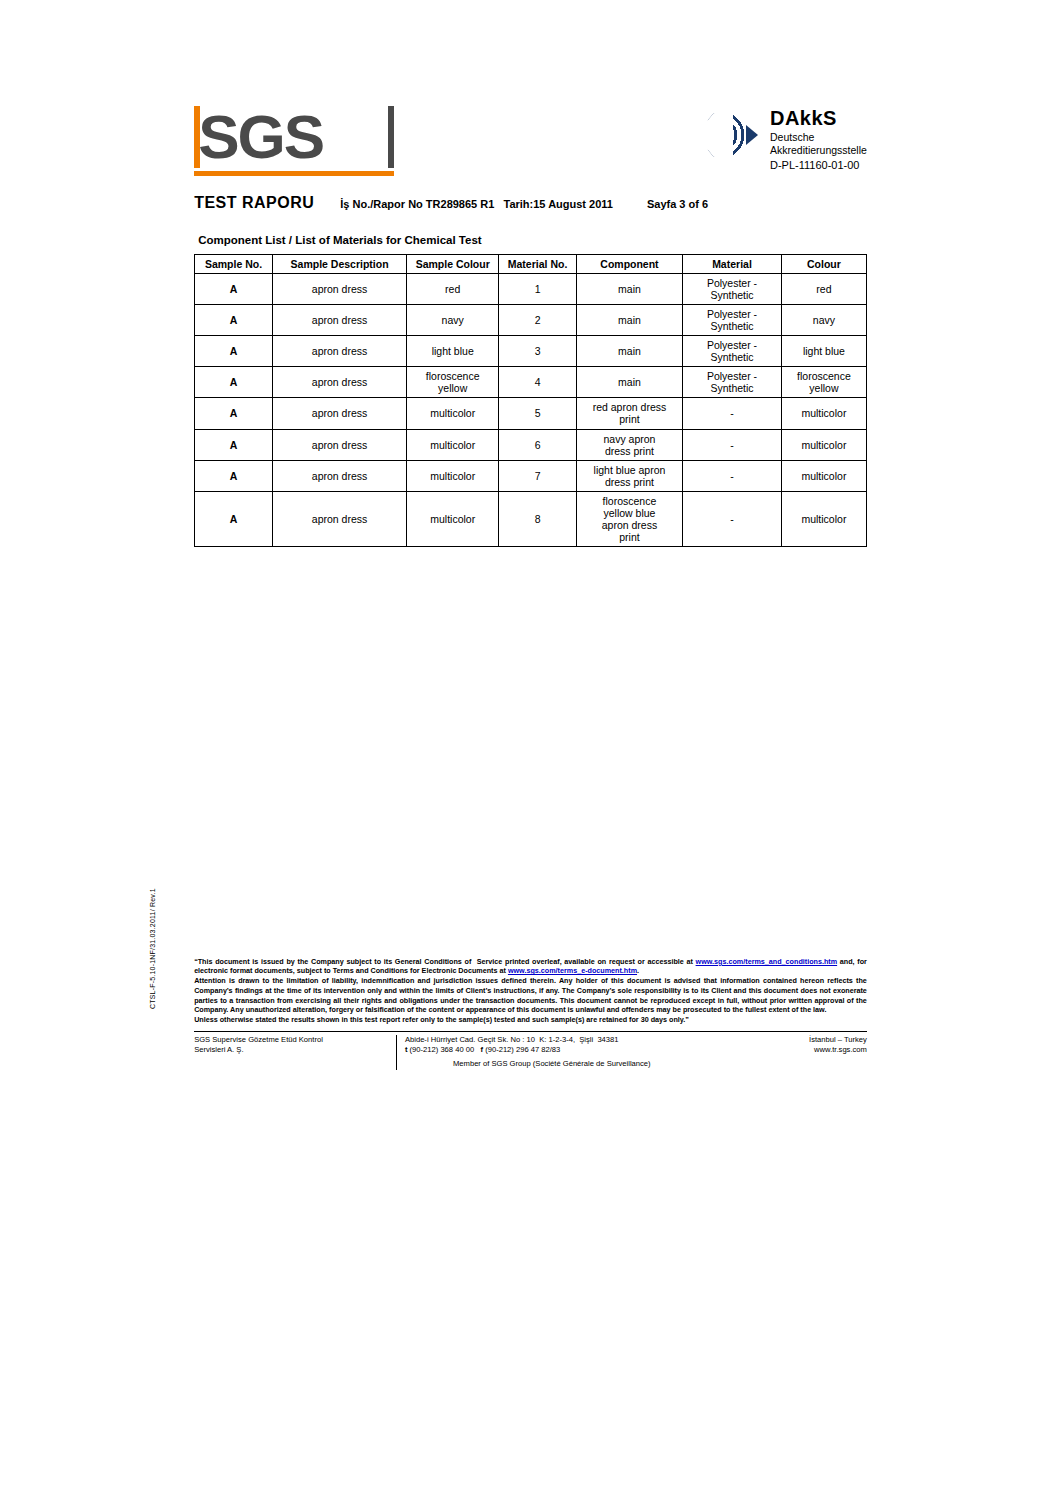CTSL-F-5.10-1NF/31.03.2011/ Rev.1
SGS
DAkkS
Deutsche
Akkreditierungsstelle
D-PL-11160-01-00
TEST RAPORU
İş No./Rapor No TR289865 R1 Tarih:15 August 2011 Sayfa 3 of 6
Component List / List of Materials for Chemical Test
| Sample No. | Sample Description | Sample Colour | Material No. | Component | Material | Colour |
| --- | --- | --- | --- | --- | --- | --- |
| A | apron dress | red | 1 | main | Polyester - Synthetic | red |
| A | apron dress | navy | 2 | main | Polyester - Synthetic | navy |
| A | apron dress | light blue | 3 | main | Polyester - Synthetic | light blue |
| A | apron dress | floroscence yellow | 4 | main | Polyester - Synthetic | floroscence yellow |
| A | apron dress | multicolor | 5 | red apron dress print | - | multicolor |
| A | apron dress | multicolor | 6 | navy apron dress print | - | multicolor |
| A | apron dress | multicolor | 7 | light blue apron dress print | - | multicolor |
| A | apron dress | multicolor | 8 | floroscence yellow blue apron dress print | - | multicolor |
“This document is issued by the Company subject to its General Conditions of Service printed overleaf, available on request or accessible at www.sgs.com/terms_and_conditions.htm and, for electronic format documents, subject to Terms and Conditions for Electronic Documents at www.sgs.com/terms_e-document.htm.
Attention is drawn to the limitation of liability, indemnification and jurisdiction issues defined therein. Any holder of this document is advised that information contained hereon reflects the Company’s findings at the time of its intervention only and within the limits of Client’s instructions, if any. The Company’s sole responsibility is to its Client and this document does not exonerate parties to a transaction from exercising all their rights and obligations under the transaction documents. This document cannot be reproduced except in full, without prior written approval of the Company. Any unauthorized alteration, forgery or falsification of the content or appearance of this document is unlawful and offenders may be prosecuted to the fullest extent of the law.
Unless otherwise stated the results shown in this test report refer only to the sample(s) tested and such sample(s) are retained for 30 days only.”
SGS Supervise Gözetme Etüd Kontrol
Servisleri A. Ş.
Abide-i Hürriyet Cad. Geçit Sk. No : 10 K: 1-2-3-4, Şişli 34381
t (90-212) 368 40 00 f (90-212) 296 47 82/83
Member of SGS Group (Société Générale de Surveillance)
İstanbul – Turkey
www.tr.sgs.com